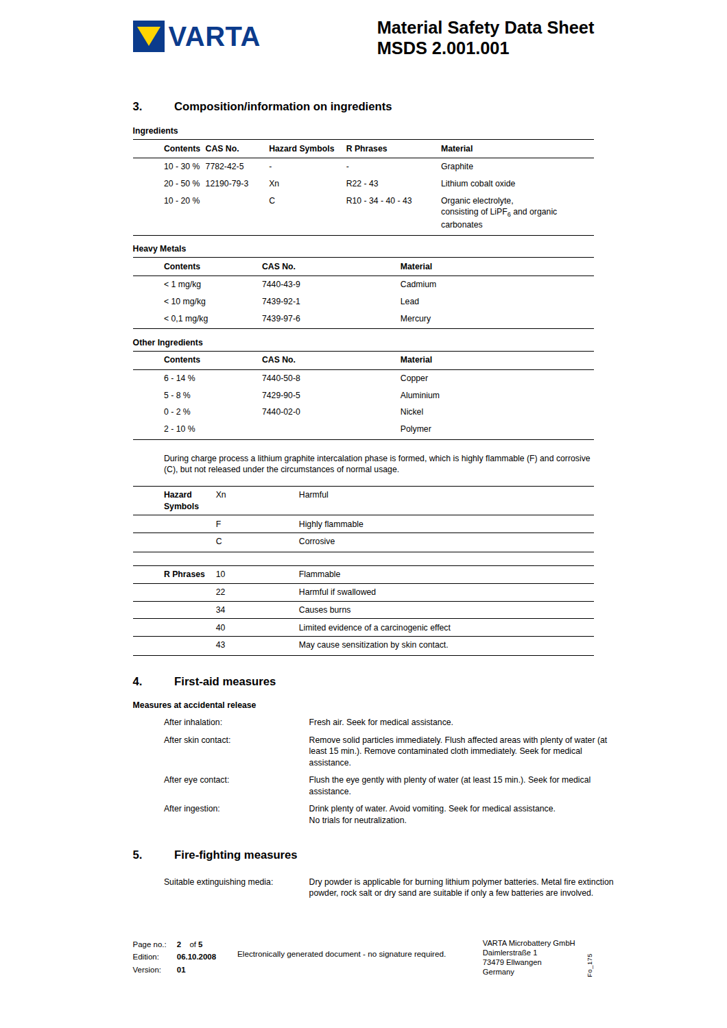VARTA
Material Safety Data Sheet
MSDS 2.001.001
3. Composition/information on ingredients
Ingredients
| Contents | CAS No. | Hazard Symbols | R Phrases | Material |
| --- | --- | --- | --- | --- |
| 10 - 30 % | 7782-42-5 | - | - | Graphite |
| 20 - 50 % | 12190-79-3 | Xn | R22 - 43 | Lithium cobalt oxide |
| 10 - 20 % | | C | R10 - 34 - 40 - 43 | Organic electrolyte, consisting of LiPF 6 and organic carbonates |
Heavy Metals
| Contents | CAS No. | Material |
| --- | --- | --- |
| < 1 mg/kg | 7440-43-9 | Cadmium |
| < 10 mg/kg | 7439-92-1 | Lead |
| < 0,1 mg/kg | 7439-97-6 | Mercury |
Other Ingredients
| Contents | CAS No. | Material |
| --- | --- | --- |
| 6 - 14 % | 7440-50-8 | Copper |
| 5 - 8 % | 7429-90-5 | Aluminium |
| 0 - 2 % | 7440-02-0 | Nickel |
| 2 - 10 % | | Polymer |
During charge process a lithium graphite intercalation phase is formed, which is highly flammable (F) and corrosive (C), but not released under the circumstances of normal usage.
| Hazard Symbols | Xn | Harmful |
| | F | Highly flammable |
| | C | Corrosive |
| R Phrases | 10 | Flammable |
| | 22 | Harmful if swallowed |
| | 34 | Causes burns |
| | 40 | Limited evidence of a carcinogenic effect |
| | 43 | May cause sensitization by skin contact. |
4. First-aid measures
Measures at accidental release
| After inhalation: | Fresh air. Seek for medical assistance. |
| After skin contact: | Remove solid particles immediately. Flush affected areas with plenty of water (at least 15 min.). Remove contaminated cloth immediately. Seek for medical assistance. |
| After eye contact: | Flush the eye gently with plenty of water (at least 15 min.). Seek for medical assistance. |
| After ingestion: | Drink plenty of water. Avoid vomiting. Seek for medical assistance. No trials for neutralization. |
5. Fire-fighting measures
| Suitable extinguishing media: | Dry powder is applicable for burning lithium polymer batteries. Metal fire extinction powder, rock salt or dry sand are suitable if only a few batteries are involved. |
| Page no.: | 2 | of 5 |
| Edition: | 06.10.2008 |
| Version: | 01 |
Electronically generated document - no signature required.
VARTA Microbattery GmbH
Daimlerstraße 1
73479 Ellwangen
Germany
Fo_175